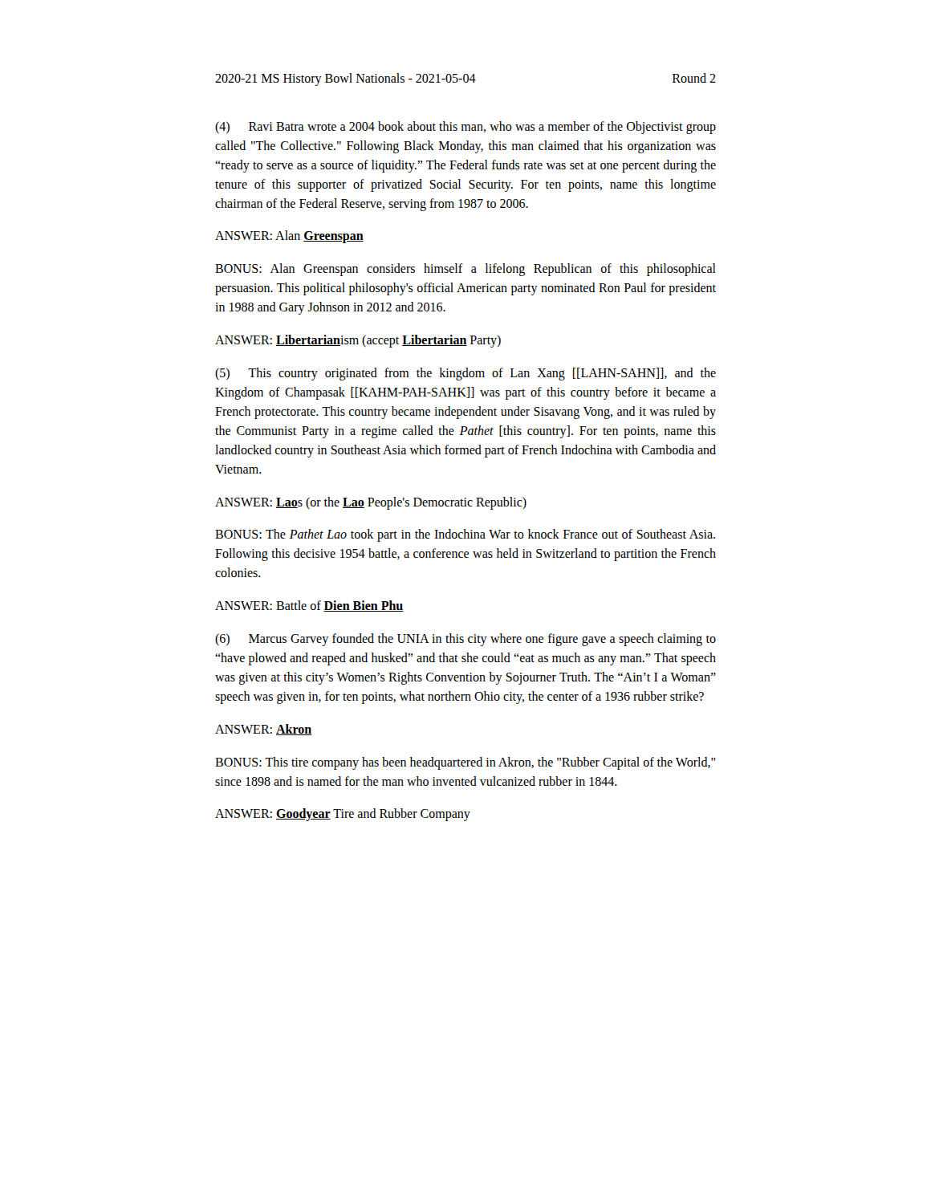2020-21 MS History Bowl Nationals - 2021-05-04
Round 2
(4) Ravi Batra wrote a 2004 book about this man, who was a member of the Objectivist group called "The Collective." Following Black Monday, this man claimed that his organization was “ready to serve as a source of liquidity.” The Federal funds rate was set at one percent during the tenure of this supporter of privatized Social Security. For ten points, name this longtime chairman of the Federal Reserve, serving from 1987 to 2006.
ANSWER: Alan Greenspan
BONUS: Alan Greenspan considers himself a lifelong Republican of this philosophical persuasion. This political philosophy's official American party nominated Ron Paul for president in 1988 and Gary Johnson in 2012 and 2016.
ANSWER: Libertarianism (accept Libertarian Party)
(5) This country originated from the kingdom of Lan Xang [[LAHN-SAHN]], and the Kingdom of Champasak [[KAHM-PAH-SAHK]] was part of this country before it became a French protectorate. This country became independent under Sisavang Vong, and it was ruled by the Communist Party in a regime called the Pathet [this country]. For ten points, name this landlocked country in Southeast Asia which formed part of French Indochina with Cambodia and Vietnam.
ANSWER: Laos (or the Lao People's Democratic Republic)
BONUS: The Pathet Lao took part in the Indochina War to knock France out of Southeast Asia. Following this decisive 1954 battle, a conference was held in Switzerland to partition the French colonies.
ANSWER: Battle of Dien Bien Phu
(6) Marcus Garvey founded the UNIA in this city where one figure gave a speech claiming to “have plowed and reaped and husked” and that she could “eat as much as any man.” That speech was given at this city’s Women’s Rights Convention by Sojourner Truth. The “Ain’t I a Woman” speech was given in, for ten points, what northern Ohio city, the center of a 1936 rubber strike?
ANSWER: Akron
BONUS: This tire company has been headquartered in Akron, the "Rubber Capital of the World," since 1898 and is named for the man who invented vulcanized rubber in 1844.
ANSWER: Goodyear Tire and Rubber Company